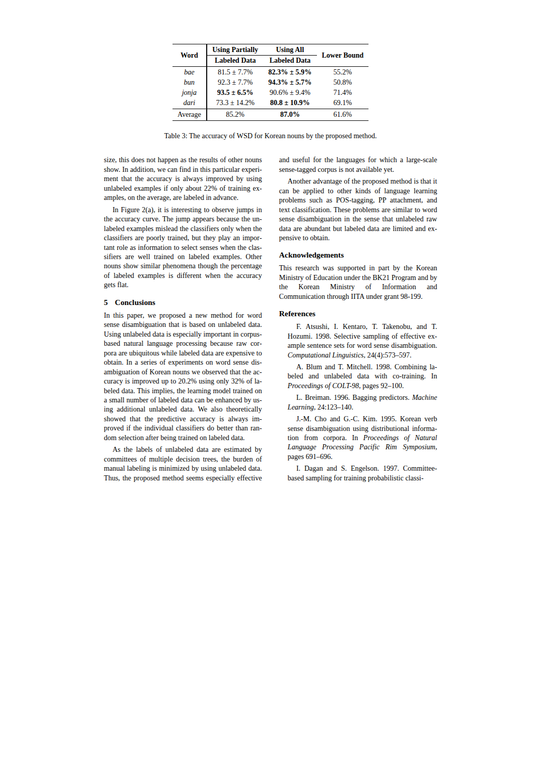| Word | Using Partially | Using All | Lower Bound |
| --- | --- | --- | --- |
| Labeled Data | Labeled Data |
| bae | 81.5 ± 7.7% | 82.3% ± 5.9% | 55.2% |
| bun | 92.3 ± 7.7% | 94.3% ± 5.7% | 50.8% |
| jonja | 93.5 ± 6.5% | 90.6% ± 9.4% | 71.4% |
| dari | 73.3 ± 14.2% | 80.8 ± 10.9% | 69.1% |
| Average | 85.2% | 87.0% | 61.6% |
Table 3: The accuracy of WSD for Korean nouns by the proposed method.
size, this does not happen as the results of other nouns show. In addition, we can find in this particular experiment that the accuracy is always improved by using unlabeled examples if only about 22% of training examples, on the average, are labeled in advance.
In Figure 2(a), it is interesting to observe jumps in the accuracy curve. The jump appears because the unlabeled examples mislead the classifiers only when the classifiers are poorly trained, but they play an important role as information to select senses when the classifiers are well trained on labeled examples. Other nouns show similar phenomena though the percentage of labeled examples is different when the accuracy gets flat.
5 Conclusions
In this paper, we proposed a new method for word sense disambiguation that is based on unlabeled data. Using unlabeled data is especially important in corpus-based natural language processing because raw corpora are ubiquitous while labeled data are expensive to obtain. In a series of experiments on word sense disambiguation of Korean nouns we observed that the accuracy is improved up to 20.2% using only 32% of labeled data. This implies, the learning model trained on a small number of labeled data can be enhanced by using additional unlabeled data. We also theoretically showed that the predictive accuracy is always improved if the individual classifiers do better than random selection after being trained on labeled data.
As the labels of unlabeled data are estimated by committees of multiple decision trees, the burden of manual labeling is minimized by using unlabeled data. Thus, the proposed method seems especially effective and useful for the languages for which a large-scale sense-tagged corpus is not available yet.
Another advantage of the proposed method is that it can be applied to other kinds of language learning problems such as POS-tagging, PP attachment, and text classification. These problems are similar to word sense disambiguation in the sense that unlabeled raw data are abundant but labeled data are limited and expensive to obtain.
Acknowledgements
This research was supported in part by the Korean Ministry of Education under the BK21 Program and by the Korean Ministry of Information and Communication through IITA under grant 98-199.
References
F. Atsushi, I. Kentaro, T. Takenobu, and T. Hozumi. 1998. Selective sampling of effective example sentence sets for word sense disambiguation. Computational Linguistics, 24(4):573–597.
A. Blum and T. Mitchell. 1998. Combining labeled and unlabeled data with co-training. In Proceedings of COLT-98, pages 92–100.
L. Breiman. 1996. Bagging predictors. Machine Learning, 24:123–140.
J.-M. Cho and G.-C. Kim. 1995. Korean verb sense disambiguation using distributional information from corpora. In Proceedings of Natural Language Processing Pacific Rim Symposium, pages 691–696.
I. Dagan and S. Engelson. 1997. Committee-based sampling for training probabilistic classi-